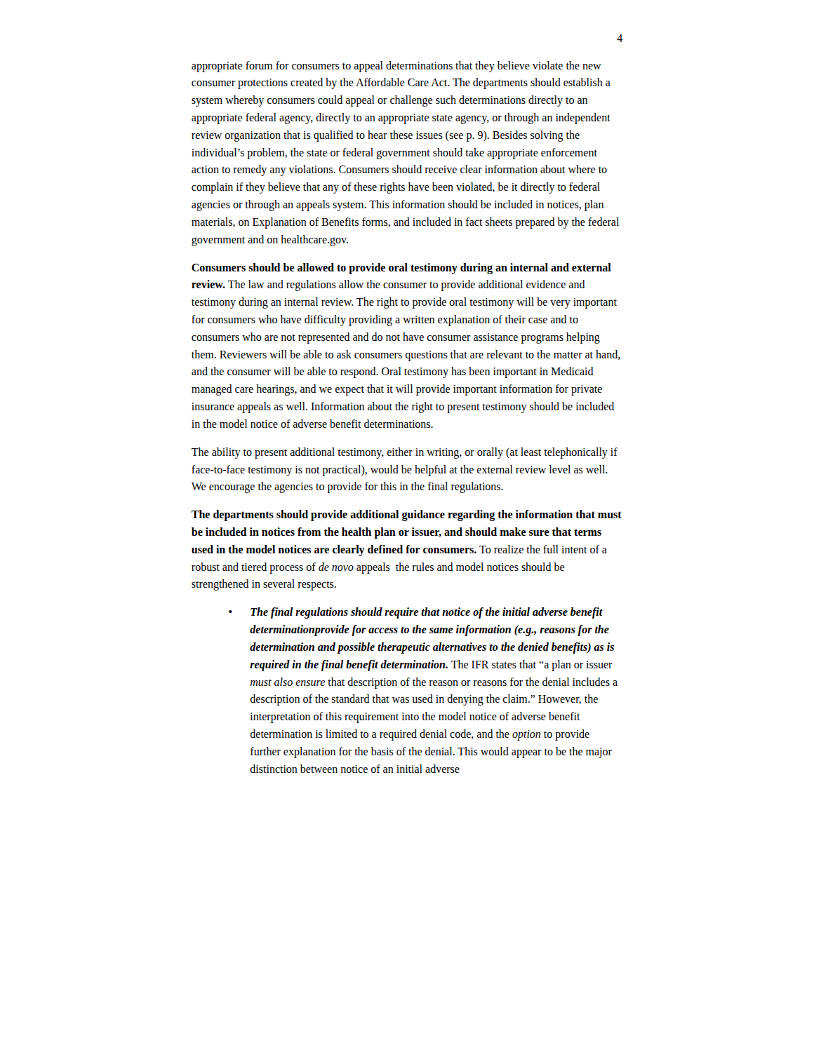4
appropriate forum for consumers to appeal determinations that they believe violate the new consumer protections created by the Affordable Care Act. The departments should establish a system whereby consumers could appeal or challenge such determinations directly to an appropriate federal agency, directly to an appropriate state agency, or through an independent review organization that is qualified to hear these issues (see p. 9). Besides solving the individual’s problem, the state or federal government should take appropriate enforcement action to remedy any violations. Consumers should receive clear information about where to complain if they believe that any of these rights have been violated, be it directly to federal agencies or through an appeals system. This information should be included in notices, plan materials, on Explanation of Benefits forms, and included in fact sheets prepared by the federal government and on healthcare.gov.
Consumers should be allowed to provide oral testimony during an internal and external review. The law and regulations allow the consumer to provide additional evidence and testimony during an internal review. The right to provide oral testimony will be very important for consumers who have difficulty providing a written explanation of their case and to consumers who are not represented and do not have consumer assistance programs helping them. Reviewers will be able to ask consumers questions that are relevant to the matter at hand, and the consumer will be able to respond. Oral testimony has been important in Medicaid managed care hearings, and we expect that it will provide important information for private insurance appeals as well. Information about the right to present testimony should be included in the model notice of adverse benefit determinations.
The ability to present additional testimony, either in writing, or orally (at least telephonically if face-to-face testimony is not practical), would be helpful at the external review level as well. We encourage the agencies to provide for this in the final regulations.
The departments should provide additional guidance regarding the information that must be included in notices from the health plan or issuer, and should make sure that terms used in the model notices are clearly defined for consumers. To realize the full intent of a robust and tiered process of de novo appeals the rules and model notices should be strengthened in several respects.
The final regulations should require that notice of the initial adverse benefit determinationprovide for access to the same information (e.g., reasons for the determination and possible therapeutic alternatives to the denied benefits) as is required in the final benefit determination. The IFR states that “a plan or issuer must also ensure that description of the reason or reasons for the denial includes a description of the standard that was used in denying the claim.” However, the interpretation of this requirement into the model notice of adverse benefit determination is limited to a required denial code, and the option to provide further explanation for the basis of the denial. This would appear to be the major distinction between notice of an initial adverse